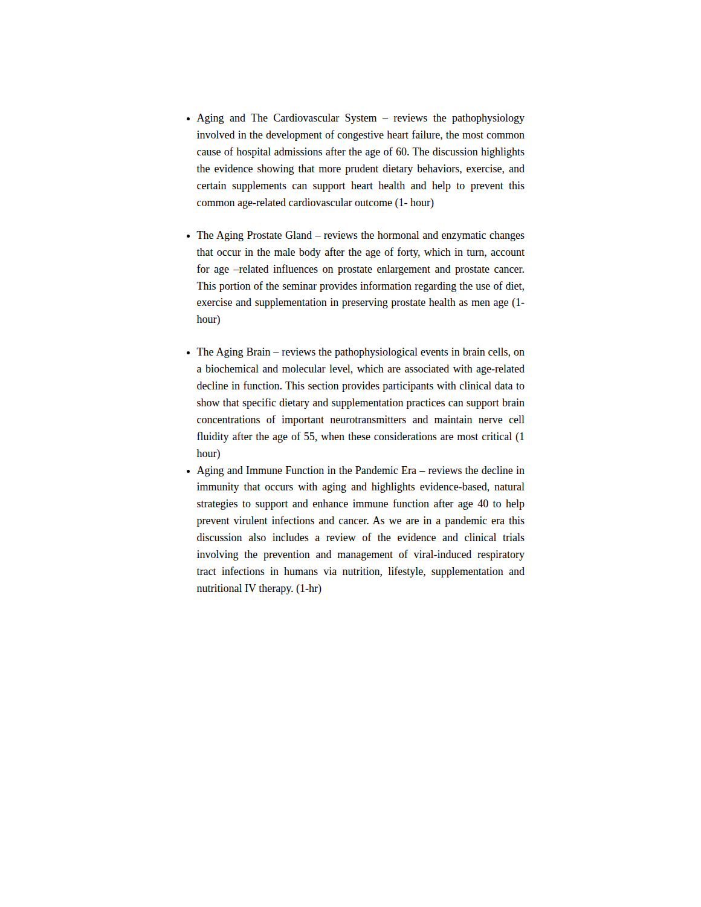Aging and The Cardiovascular System – reviews the pathophysiology involved in the development of congestive heart failure, the most common cause of hospital admissions after the age of 60. The discussion highlights the evidence showing that more prudent dietary behaviors, exercise, and certain supplements can support heart health and help to prevent this common age-related cardiovascular outcome (1- hour)
The Aging Prostate Gland – reviews the hormonal and enzymatic changes that occur in the male body after the age of forty, which in turn, account for age –related influences on prostate enlargement and prostate cancer. This portion of the seminar provides information regarding the use of diet, exercise and supplementation in preserving prostate health as men age (1-hour)
The Aging Brain – reviews the pathophysiological events in brain cells, on a biochemical and molecular level, which are associated with age-related decline in function. This section provides participants with clinical data to show that specific dietary and supplementation practices can support brain concentrations of important neurotransmitters and maintain nerve cell fluidity after the age of 55, when these considerations are most critical (1 hour)
Aging and Immune Function in the Pandemic Era – reviews the decline in immunity that occurs with aging and highlights evidence-based, natural strategies to support and enhance immune function after age 40 to help prevent virulent infections and cancer. As we are in a pandemic era this discussion also includes a review of the evidence and clinical trials involving the prevention and management of viral-induced respiratory tract infections in humans via nutrition, lifestyle, supplementation and nutritional IV therapy. (1-hr)